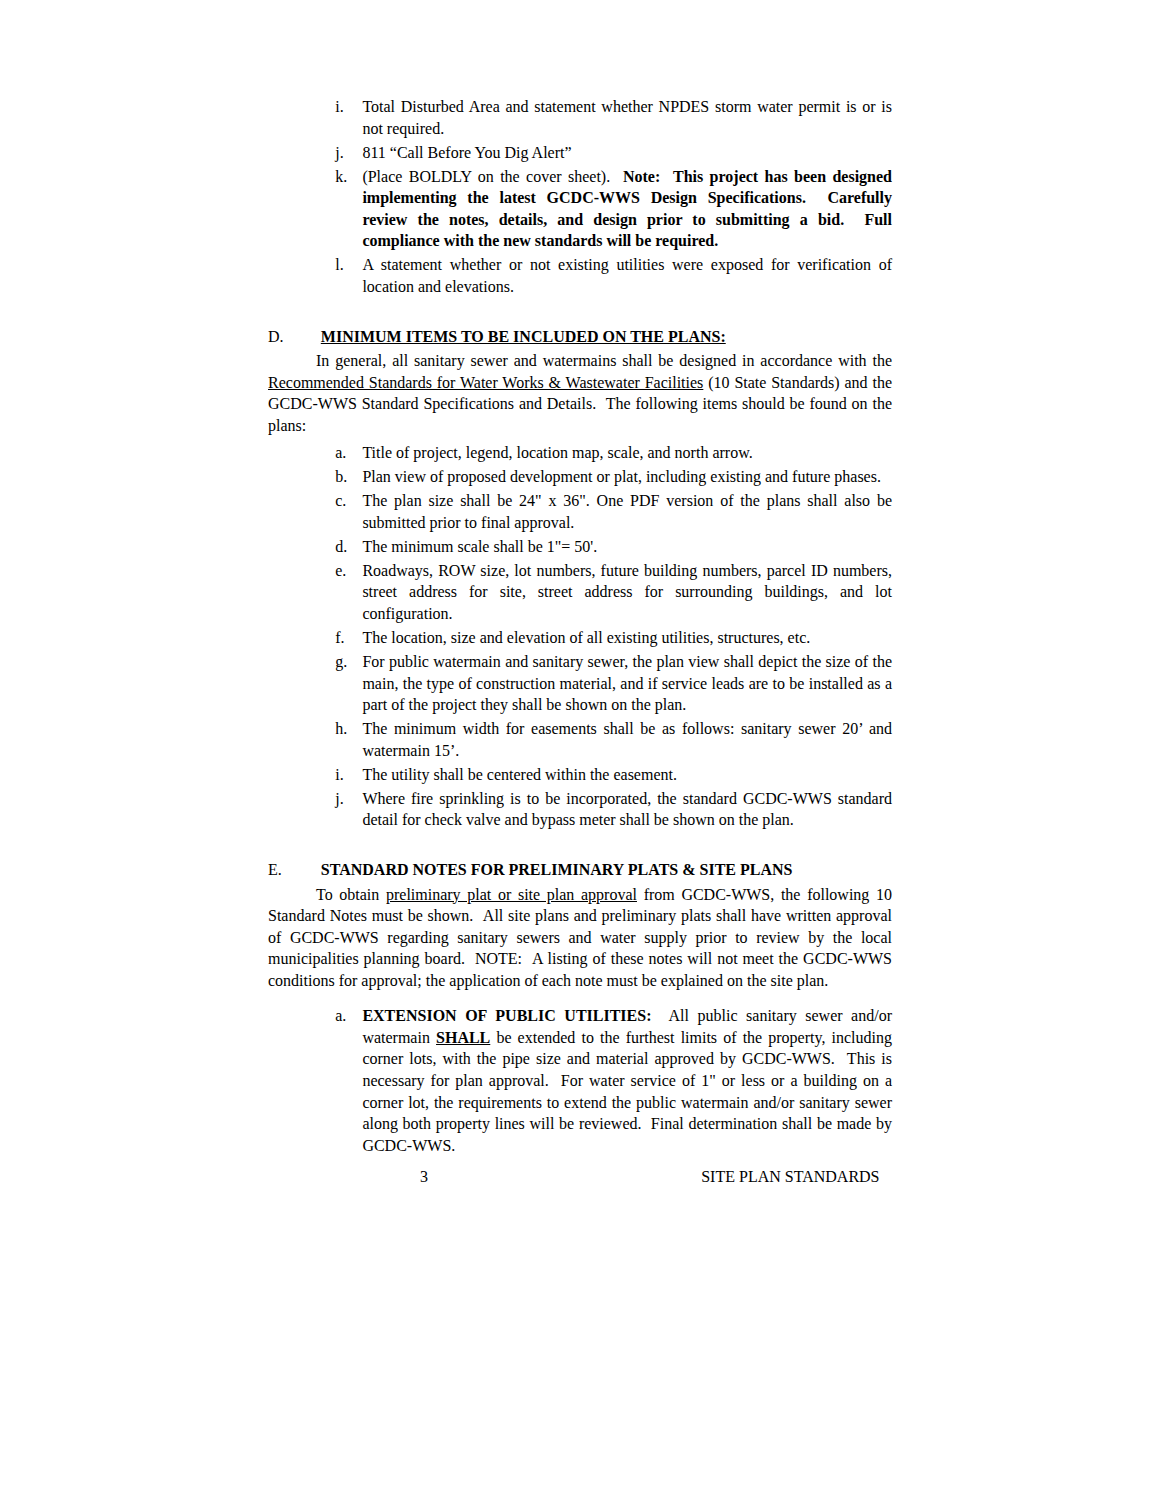i. Total Disturbed Area and statement whether NPDES storm water permit is or is not required.
j. 811 “Call Before You Dig Alert”
k.(Place BOLDLY on the cover sheet). Note: This project has been designed implementing the latest GCDC-WWS Design Specifications. Carefully review the notes, details, and design prior to submitting a bid. Full compliance with the new standards will be required.
l. A statement whether or not existing utilities were exposed for verification of location and elevations.
D. MINIMUM ITEMS TO BE INCLUDED ON THE PLANS:
In general, all sanitary sewer and watermains shall be designed in accordance with the Recommended Standards for Water Works & Wastewater Facilities (10 State Standards) and the GCDC-WWS Standard Specifications and Details. The following items should be found on the plans:
a. Title of project, legend, location map, scale, and north arrow.
b. Plan view of proposed development or plat, including existing and future phases.
c. The plan size shall be 24" x 36". One PDF version of the plans shall also be submitted prior to final approval.
d. The minimum scale shall be 1"= 50'.
e. Roadways, ROW size, lot numbers, future building numbers, parcel ID numbers, street address for site, street address for surrounding buildings, and lot configuration.
f. The location, size and elevation of all existing utilities, structures, etc.
g. For public watermain and sanitary sewer, the plan view shall depict the size of the main, the type of construction material, and if service leads are to be installed as a part of the project they shall be shown on the plan.
h. The minimum width for easements shall be as follows: sanitary sewer 20’ and watermain 15’.
i. The utility shall be centered within the easement.
j. Where fire sprinkling is to be incorporated, the standard GCDC-WWS standard detail for check valve and bypass meter shall be shown on the plan.
E. STANDARD NOTES FOR PRELIMINARY PLATS & SITE PLANS
To obtain preliminary plat or site plan approval from GCDC-WWS, the following 10 Standard Notes must be shown. All site plans and preliminary plats shall have written approval of GCDC-WWS regarding sanitary sewers and water supply prior to review by the local municipalities planning board. NOTE: A listing of these notes will not meet the GCDC-WWS conditions for approval; the application of each note must be explained on the site plan.
a. EXTENSION OF PUBLIC UTILITIES: All public sanitary sewer and/or watermain SHALL be extended to the furthest limits of the property, including corner lots, with the pipe size and material approved by GCDC-WWS. This is necessary for plan approval. For water service of 1" or less or a building on a corner lot, the requirements to extend the public watermain and/or sanitary sewer along both property lines will be reviewed. Final determination shall be made by GCDC-WWS.
3 SITE PLAN STANDARDS